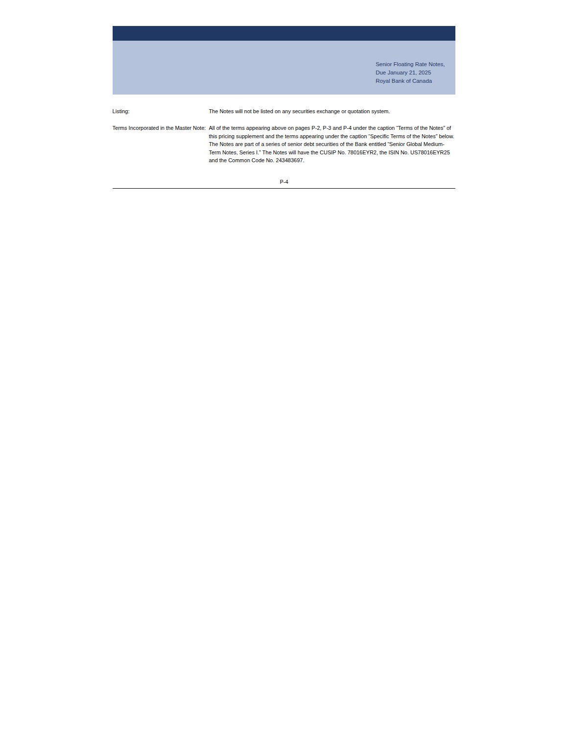Senior Floating Rate Notes,
Due January 21, 2025
Royal Bank of Canada
| Listing: | The Notes will not be listed on any securities exchange or quotation system. |
| Terms Incorporated in the Master Note: | All of the terms appearing above on pages P-2, P-3 and P-4 under the caption “Terms of the Notes” of this pricing supplement and the terms appearing under the caption “Specific Terms of the Notes” below. The Notes are part of a series of senior debt securities of the Bank entitled “Senior Global Medium-Term Notes, Series I.” The Notes will have the CUSIP No. 78016EYR2, the ISIN No. US78016EYR25 and the Common Code No. 243483697. |
P-4